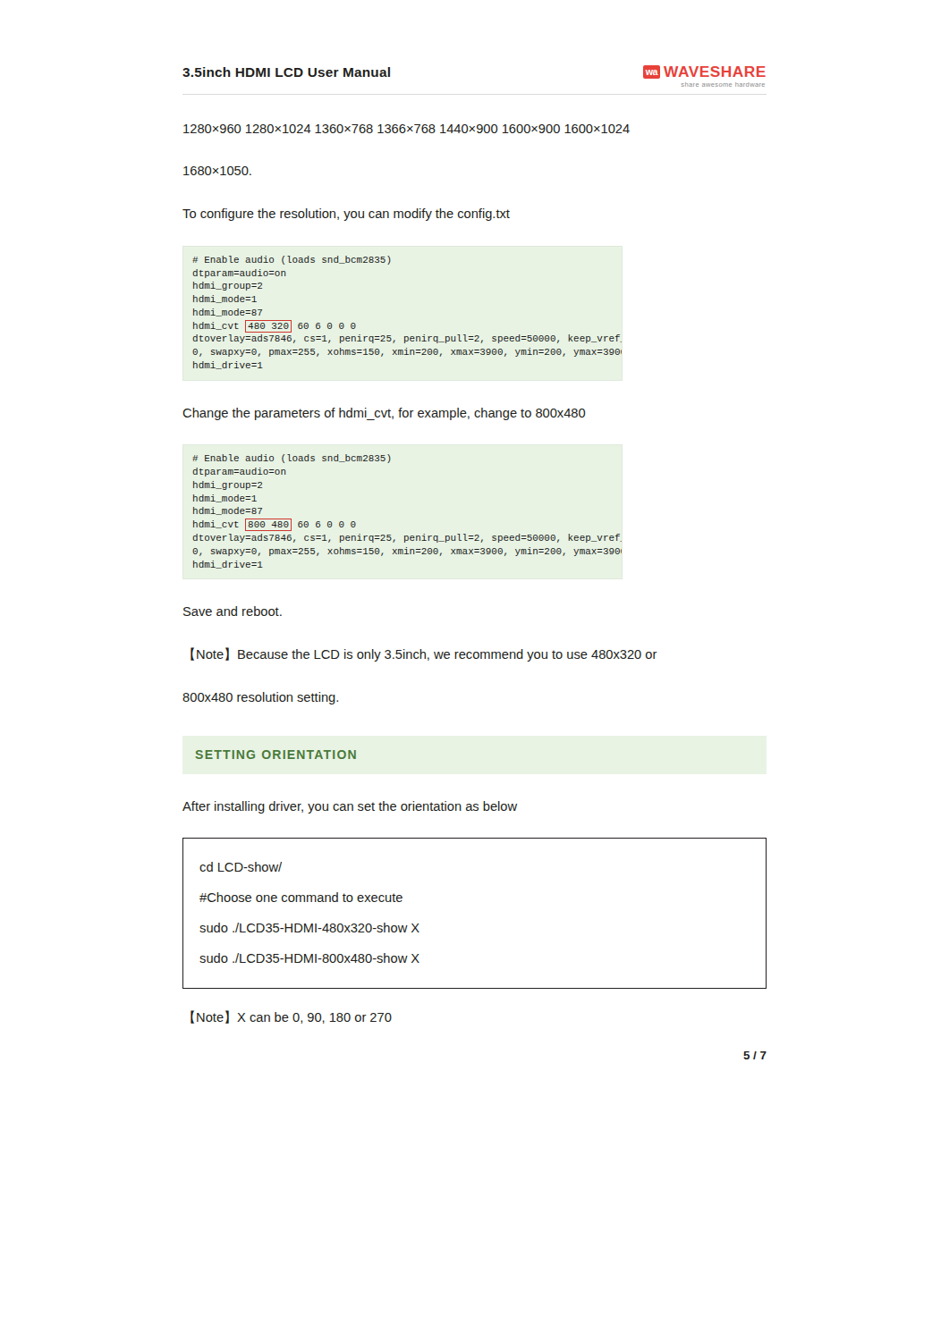3.5inch HDMI LCD User Manual
wa WAVESHARE
share awesome hardware
1280×960 1280×1024 1360×768 1366×768 1440×900 1600×900 1600×1024
1680×1050.
To configure the resolution, you can modify the config.txt
# Enable audio (loads snd_bcm2835) dtparam=audio=on hdmi_group=2 hdmi_mode=1 hdmi_mode=87 hdmi_cvt 480 320 60 6 0 0 0 dtoverlay=ads7846, cs=1, penirq=25, penirq_pull=2, speed=50000, keep_vref_on= 0, swapxy=0, pmax=255, xohms=150, xmin=200, xmax=3900, ymin=200, ymax=3900 hdmi_drive=1
Change the parameters of hdmi_cvt, for example, change to 800x480
# Enable audio (loads snd_bcm2835) dtparam=audio=on hdmi_group=2 hdmi_mode=1 hdmi_mode=87 hdmi_cvt 800 480 60 6 0 0 0 dtoverlay=ads7846, cs=1, penirq=25, penirq_pull=2, speed=50000, keep_vref_on= 0, swapxy=0, pmax=255, xohms=150, xmin=200, xmax=3900, ymin=200, ymax=3900 hdmi_drive=1
Save and reboot.
【Note】Because the LCD is only 3.5inch, we recommend you to use 480x320 or
800x480 resolution setting.
Setting Orientation
After installing driver, you can set the orientation as below
cd LCD-show/
#Choose one command to execute
sudo ./LCD35-HDMI-480x320-show X
sudo ./LCD35-HDMI-800x480-show X
【Note】X can be 0, 90, 180 or 270
5 / 7